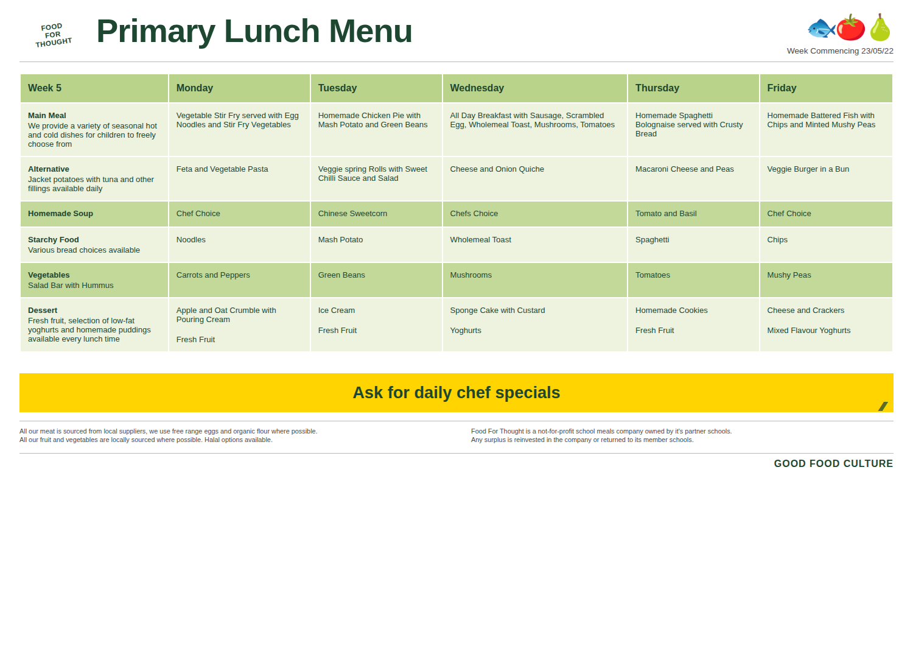FOOD
FOR
THOUGHT
Primary Lunch Menu
🐟🍅🍐
Week Commencing 23/05/22
| Week 5 | Monday | Tuesday | Wednesday | Thursday | Friday |
| --- | --- | --- | --- | --- | --- |
| Main Meal We provide a variety of seasonal hot and cold dishes for children to freely choose from | Vegetable Stir Fry served with Egg Noodles and Stir Fry Vegetables | Homemade Chicken Pie with Mash Potato and Green Beans | All Day Breakfast with Sausage, Scrambled Egg, Wholemeal Toast, Mushrooms, Tomatoes | Homemade Spaghetti Bolognaise served with Crusty Bread | Homemade Battered Fish with Chips and Minted Mushy Peas |
| Alternative Jacket potatoes with tuna and other fillings available daily | Feta and Vegetable Pasta | Veggie spring Rolls with Sweet Chilli Sauce and Salad | Cheese and Onion Quiche | Macaroni Cheese and Peas | Veggie Burger in a Bun |
| Homemade Soup | Chef Choice | Chinese Sweetcorn | Chefs Choice | Tomato and Basil | Chef Choice |
| Starchy Food Various bread choices available | Noodles | Mash Potato | Wholemeal Toast | Spaghetti | Chips |
| Vegetables Salad Bar with Hummus | Carrots and Peppers | Green Beans | Mushrooms | Tomatoes | Mushy Peas |
| Dessert Fresh fruit, selection of low-fat yoghurts and homemade puddings available every lunch time | Apple and Oat Crumble with Pouring Cream Fresh Fruit | Ice Cream Fresh Fruit | Sponge Cake with Custard Yoghurts | Homemade Cookies Fresh Fruit | Cheese and Crackers Mixed Flavour Yoghurts |
Ask for daily chef specials
⁄⁄⁄⁄
All our meat is sourced from local suppliers, we use free range eggs and organic flour where possible.
All our fruit and vegetables are locally sourced where possible. Halal options available.
Food For Thought is a not-for-profit school meals company owned by it's partner schools.
Any surplus is reinvested in the company or returned to its member schools.
GOOD FOOD CULTURE